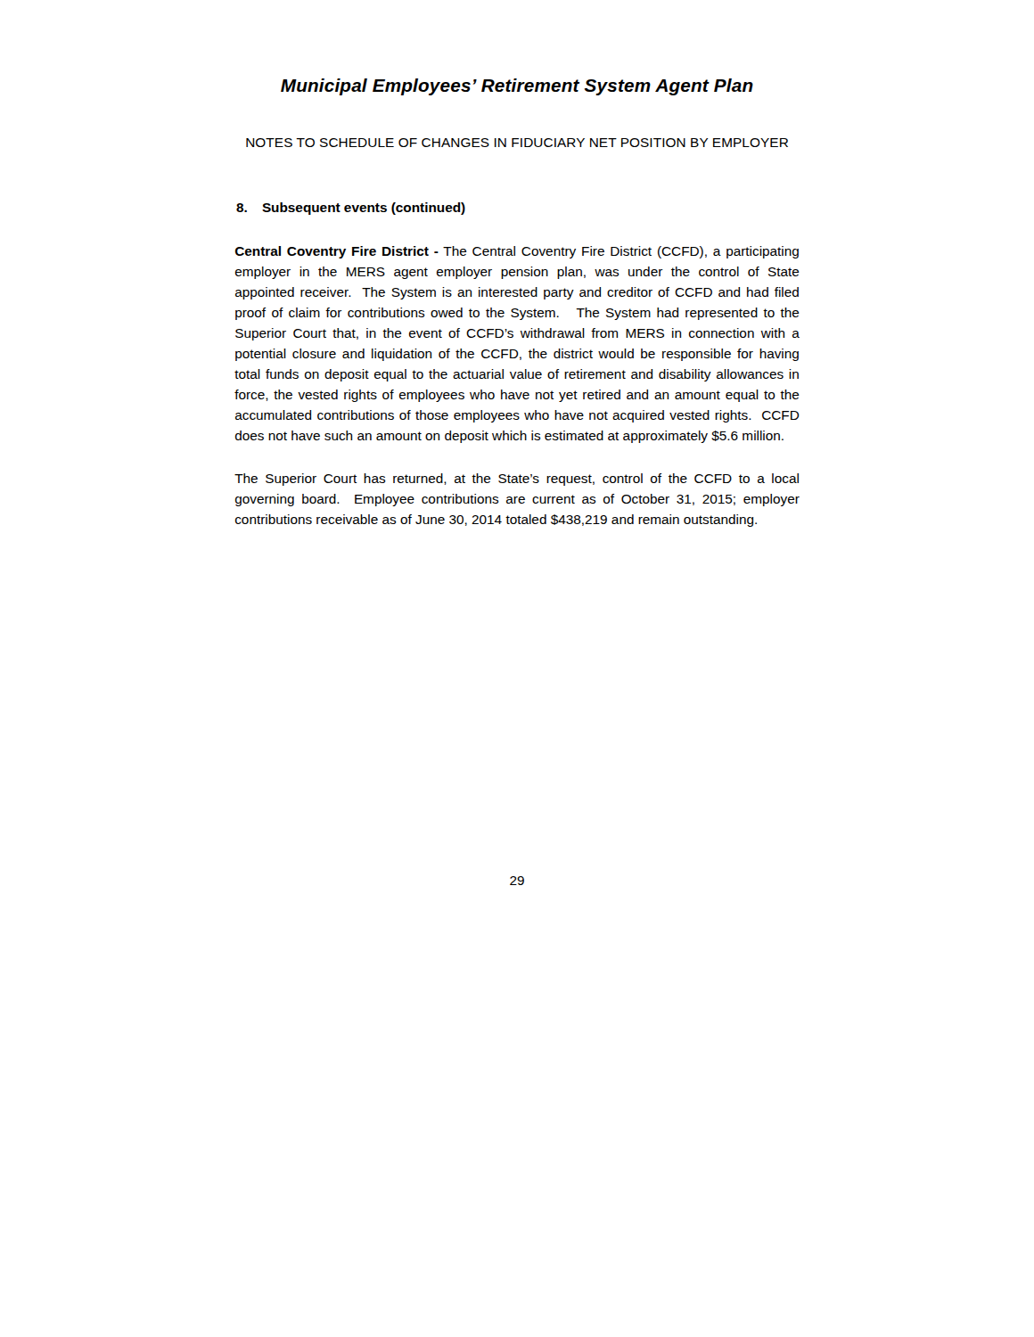Municipal Employees’ Retirement System Agent Plan
NOTES TO SCHEDULE OF CHANGES IN FIDUCIARY NET POSITION BY EMPLOYER
8. Subsequent events (continued)
Central Coventry Fire District - The Central Coventry Fire District (CCFD), a participating employer in the MERS agent employer pension plan, was under the control of State appointed receiver. The System is an interested party and creditor of CCFD and had filed proof of claim for contributions owed to the System. The System had represented to the Superior Court that, in the event of CCFD’s withdrawal from MERS in connection with a potential closure and liquidation of the CCFD, the district would be responsible for having total funds on deposit equal to the actuarial value of retirement and disability allowances in force, the vested rights of employees who have not yet retired and an amount equal to the accumulated contributions of those employees who have not acquired vested rights. CCFD does not have such an amount on deposit which is estimated at approximately $5.6 million.
The Superior Court has returned, at the State’s request, control of the CCFD to a local governing board. Employee contributions are current as of October 31, 2015; employer contributions receivable as of June 30, 2014 totaled $438,219 and remain outstanding.
29